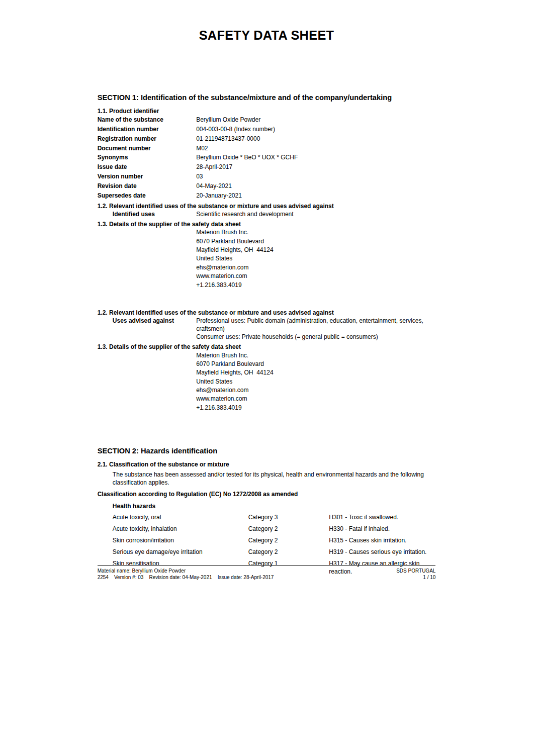SAFETY DATA SHEET
SECTION 1: Identification of the substance/mixture and of the company/undertaking
1.1. Product identifier
| Name of the substance | Beryllium Oxide Powder |
| Identification number | 004-003-00-8 (Index number) |
| Registration number | 01-211948713437-0000 |
| Document number | M02 |
| Synonyms | Beryllium Oxide * BeO * UOX * GCHF |
| Issue date | 28-April-2017 |
| Version number | 03 |
| Revision date | 04-May-2021 |
| Supersedes date | 20-January-2021 |
1.2. Relevant identified uses of the substance or mixture and uses advised against
Identified uses
Scientific research and development
1.3. Details of the supplier of the safety data sheet
Materion Brush Inc.
6070 Parkland Boulevard
Mayfield Heights, OH 44124
United States
ehs@materion.com
www.materion.com
+1.216.383.4019
1.2. Relevant identified uses of the substance or mixture and uses advised against
Uses advised against
Professional uses: Public domain (administration, education, entertainment, services, craftsmen)
Consumer uses: Private households (= general public = consumers)
1.3. Details of the supplier of the safety data sheet
Materion Brush Inc.
6070 Parkland Boulevard
Mayfield Heights, OH 44124
United States
ehs@materion.com
www.materion.com
+1.216.383.4019
SECTION 2: Hazards identification
2.1. Classification of the substance or mixture
The substance has been assessed and/or tested for its physical, health and environmental hazards and the following classification applies.
Classification according to Regulation (EC) No 1272/2008 as amended
Health hazards
| Acute toxicity, oral | Category 3 | H301 - Toxic if swallowed. |
| Acute toxicity, inhalation | Category 2 | H330 - Fatal if inhaled. |
| Skin corrosion/irritation | Category 2 | H315 - Causes skin irritation. |
| Serious eye damage/eye irritation | Category 2 | H319 - Causes serious eye irritation. |
| Skin sensitisation | Category 1 | H317 - May cause an allergic skin reaction. |
Material name: Beryllium Oxide Powder
SDS PORTUGAL
2254 Version #: 03 Revision date: 04-May-2021 Issue date: 28-April-2017
1 / 10